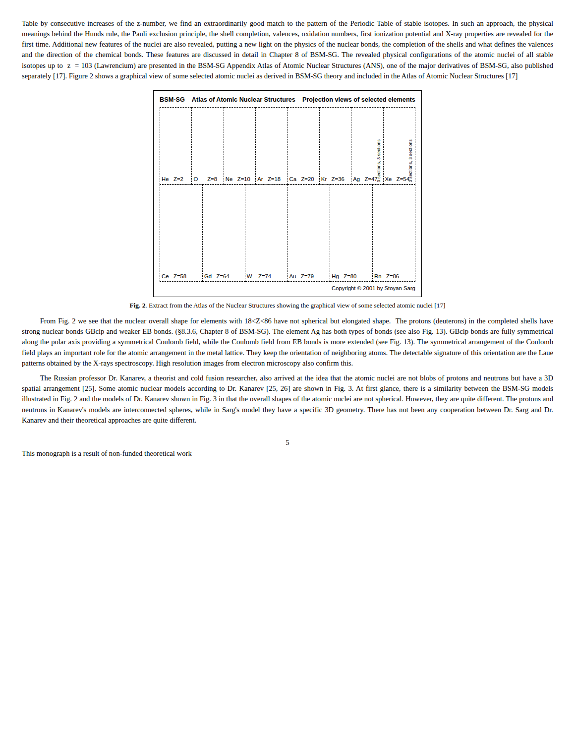Table by consecutive increases of the z-number, we find an extraordinarily good match to the pattern of the Periodic Table of stable isotopes. In such an approach, the physical meanings behind the Hunds rule, the Pauli exclusion principle, the shell completion, valences, oxidation numbers, first ionization potential and X-ray properties are revealed for the first time. Additional new features of the nuclei are also revealed, putting a new light on the physics of the nuclear bonds, the completion of the shells and what defines the valences and the direction of the chemical bonds. These features are discussed in detail in Chapter 8 of BSM-SG. The revealed physical configurations of the atomic nuclei of all stable isotopes up to z = 103 (Lawrencium) are presented in the BSM-SG Appendix Atlas of Atomic Nuclear Structures (ANS), one of the major derivatives of BSM-SG, also published separately [17]. Figure 2 shows a graphical view of some selected atomic nuclei as derived in BSM-SG theory and included in the Atlas of Atomic Nuclear Structures [17]
BSM-SG Atlas of Atomic Nuclear Structures Projection views of selected elements
| He Z=2 | O Z=8 | Ne Z=10 | Ar Z=18 | Ca Z=20 | Kr Z=36 | Ag Z=47 3 sections, 3 sections | Xe Z=54 3 sections, 3 sections |
| Ce Z=58 | Gd Z=64 | W Z=74 | Au Z=79 | Hg Z=80 | Rn Z=86 |
Copyright © 2001 by Stoyan Sarg
Fig. 2. Extract from the Atlas of the Nuclear Structures showing the graphical view of some selected atomic nuclei [17]
From Fig. 2 we see that the nuclear overall shape for elements with 18<Z<86 have not spherical but elongated shape. The protons (deuterons) in the completed shells have strong nuclear bonds GBclp and weaker EB bonds. (§8.3.6, Chapter 8 of BSM-SG). The element Ag has both types of bonds (see also Fig. 13). GBclp bonds are fully symmetrical along the polar axis providing a symmetrical Coulomb field, while the Coulomb field from EB bonds is more extended (see Fig. 13). The symmetrical arrangement of the Coulomb field plays an important role for the atomic arrangement in the metal lattice. They keep the orientation of neighboring atoms. The detectable signature of this orientation are the Laue patterns obtained by the X-rays spectroscopy. High resolution images from electron microscopy also confirm this.
The Russian professor Dr. Kanarev, a theorist and cold fusion researcher, also arrived at the idea that the atomic nuclei are not blobs of protons and neutrons but have a 3D spatial arrangement [25]. Some atomic nuclear models according to Dr. Kanarev [25, 26] are shown in Fig. 3. At first glance, there is a similarity between the BSM-SG models illustrated in Fig. 2 and the models of Dr. Kanarev shown in Fig. 3 in that the overall shapes of the atomic nuclei are not spherical. However, they are quite different. The protons and neutrons in Kanarev's models are interconnected spheres, while in Sarg's model they have a specific 3D geometry. There has not been any cooperation between Dr. Sarg and Dr. Kanarev and their theoretical approaches are quite different.
5
This monograph is a result of non-funded theoretical work